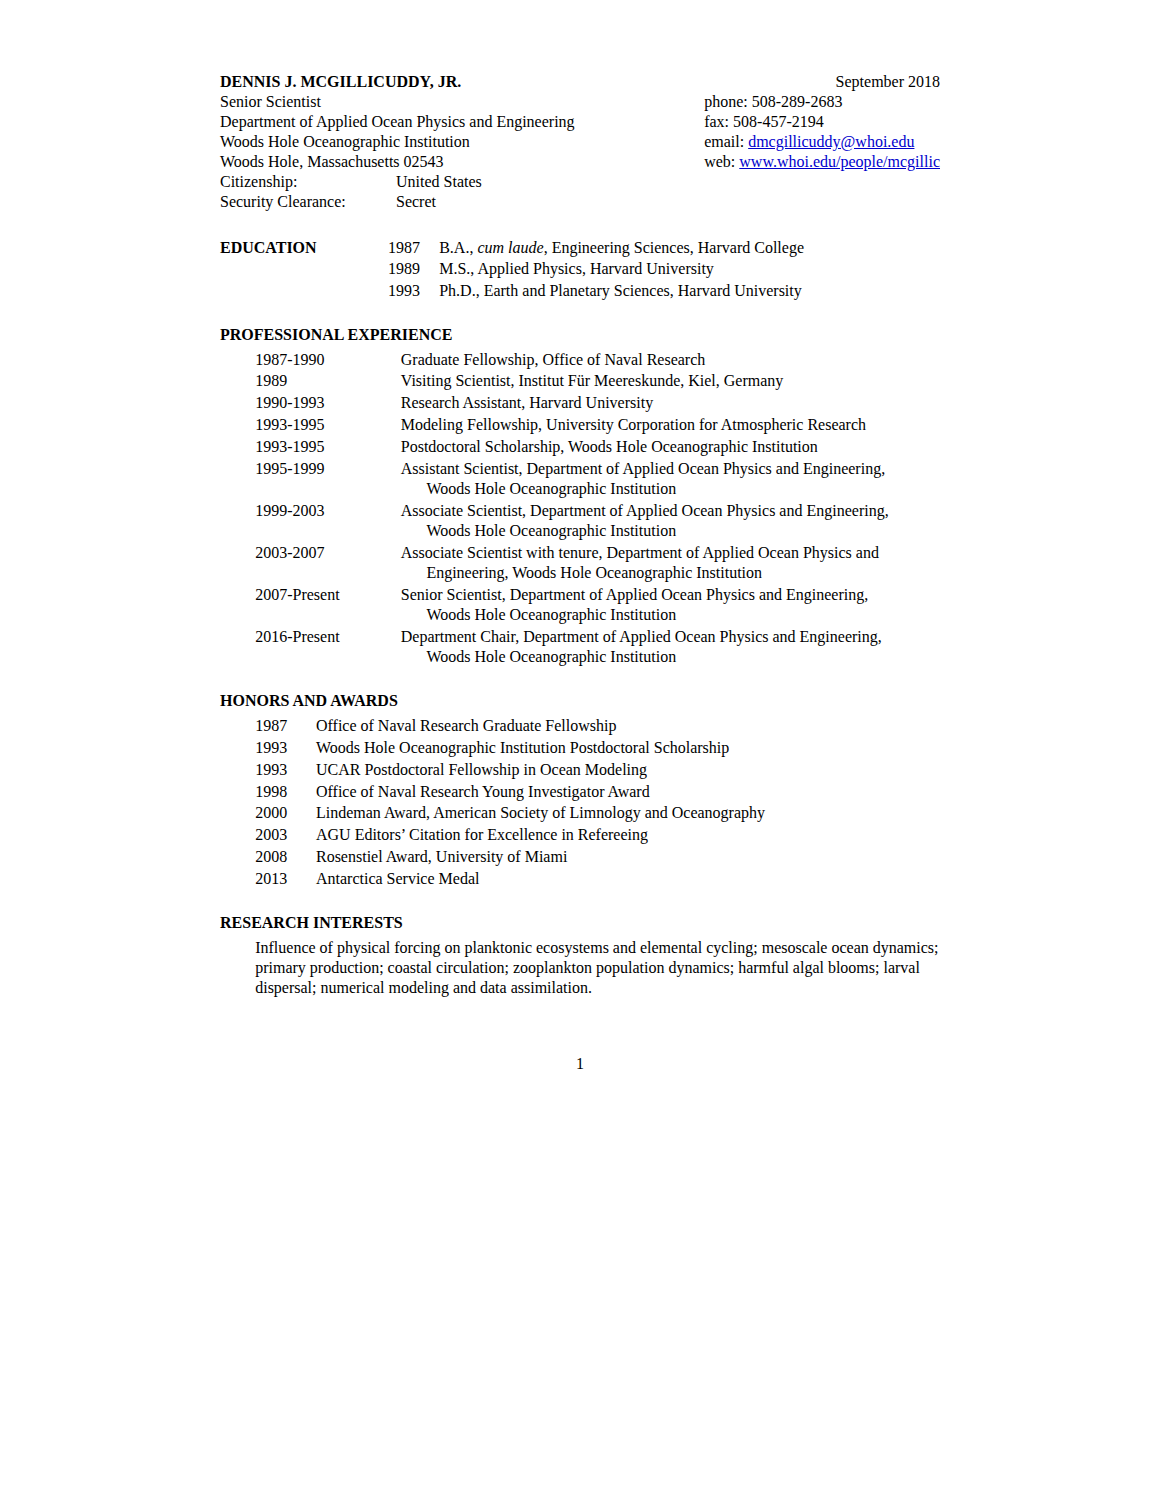Dennis J. McGillicuddy, Jr.
Senior Scientist
Department of Applied Ocean Physics and Engineering
Woods Hole Oceanographic Institution
Woods Hole, Massachusetts 02543
Citizenship: United States
Security Clearance: Secret
September 2018
phone: 508-289-2683
fax: 508-457-2194
email: dmcgillicuddy@whoi.edu
web: www.whoi.edu/people/mcgillic
Education
| 1987 | B.A., cum laude , Engineering Sciences, Harvard College |
| 1989 | M.S., Applied Physics, Harvard University |
| 1993 | Ph.D., Earth and Planetary Sciences, Harvard University |
Professional Experience
| 1987-1990 | Graduate Fellowship, Office of Naval Research |
| 1989 | Visiting Scientist, Institut Für Meereskunde, Kiel, Germany |
| 1990-1993 | Research Assistant, Harvard University |
| 1993-1995 | Modeling Fellowship, University Corporation for Atmospheric Research |
| 1993-1995 | Postdoctoral Scholarship, Woods Hole Oceanographic Institution |
| 1995-1999 | Assistant Scientist, Department of Applied Ocean Physics and Engineering, Woods Hole Oceanographic Institution |
| 1999-2003 | Associate Scientist, Department of Applied Ocean Physics and Engineering, Woods Hole Oceanographic Institution |
| 2003-2007 | Associate Scientist with tenure, Department of Applied Ocean Physics and Engineering, Woods Hole Oceanographic Institution |
| 2007-Present | Senior Scientist, Department of Applied Ocean Physics and Engineering, Woods Hole Oceanographic Institution |
| 2016-Present | Department Chair, Department of Applied Ocean Physics and Engineering, Woods Hole Oceanographic Institution |
Honors and Awards
| 1987 | Office of Naval Research Graduate Fellowship |
| 1993 | Woods Hole Oceanographic Institution Postdoctoral Scholarship |
| 1993 | UCAR Postdoctoral Fellowship in Ocean Modeling |
| 1998 | Office of Naval Research Young Investigator Award |
| 2000 | Lindeman Award, American Society of Limnology and Oceanography |
| 2003 | AGU Editors’ Citation for Excellence in Refereeing |
| 2008 | Rosenstiel Award, University of Miami |
| 2013 | Antarctica Service Medal |
Research Interests
Influence of physical forcing on planktonic ecosystems and elemental cycling; mesoscale ocean dynamics; primary production; coastal circulation; zooplankton population dynamics; harmful algal blooms; larval dispersal; numerical modeling and data assimilation.
1